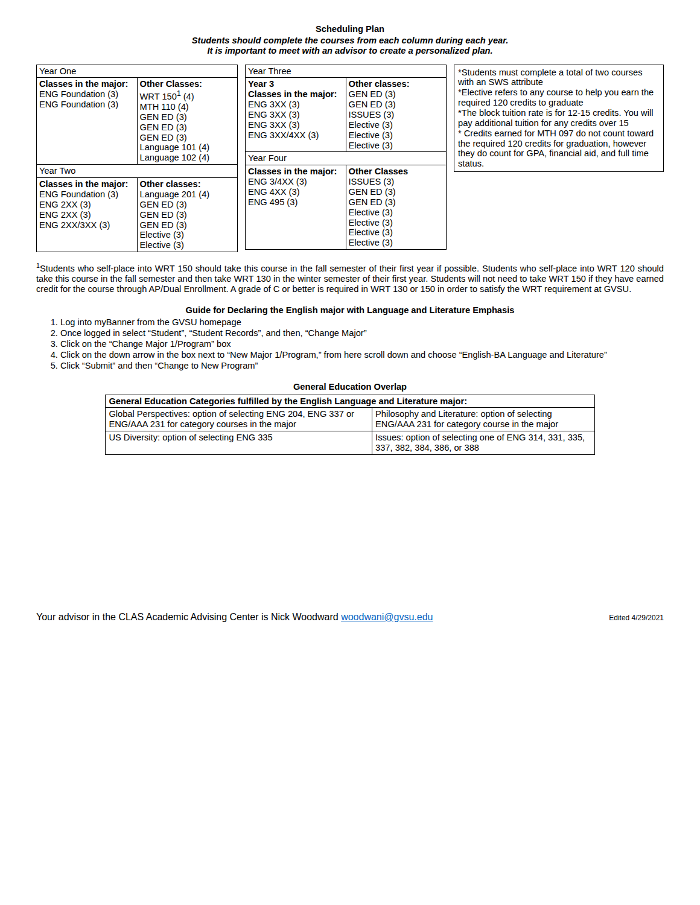Scheduling Plan
Students should complete the courses from each column during each year.
It is important to meet with an advisor to create a personalized plan.
| Year One |
| Classes in the major: ENG Foundation (3) ENG Foundation (3) | Other Classes: WRT 150 1 (4) MTH 110 (4) GEN ED (3) GEN ED (3) GEN ED (3) Language 101 (4) Language 102 (4) |
| Year Two |
| Classes in the major: ENG Foundation (3) ENG 2XX (3) ENG 2XX (3) ENG 2XX/3XX (3) | Other classes: Language 201 (4) GEN ED (3) GEN ED (3) GEN ED (3) Elective (3) Elective (3) |
| Year Three |
| Year 3 Classes in the major: ENG 3XX (3) ENG 3XX (3) ENG 3XX (3) ENG 3XX/4XX (3) | Other classes: GEN ED (3) GEN ED (3) ISSUES (3) Elective (3) Elective (3) Elective (3) |
| Year Four |
| Classes in the major: ENG 3/4XX (3) ENG 4XX (3) ENG 495 (3) | Other Classes ISSUES (3) GEN ED (3) GEN ED (3) Elective (3) Elective (3) Elective (3) Elective (3) |
*Students must complete a total of two courses with an SWS attribute
*Elective refers to any course to help you earn the required 120 credits to graduate
*The block tuition rate is for 12-15 credits. You will pay additional tuition for any credits over 15
* Credits earned for MTH 097 do not count toward the required 120 credits for graduation, however they do count for GPA, financial aid, and full time status.
1Students who self-place into WRT 150 should take this course in the fall semester of their first year if possible. Students who self-place into WRT 120 should take this course in the fall semester and then take WRT 130 in the winter semester of their first year. Students will not need to take WRT 150 if they have earned credit for the course through AP/Dual Enrollment. A grade of C or better is required in WRT 130 or 150 in order to satisfy the WRT requirement at GVSU.
Guide for Declaring the English major with Language and Literature Emphasis
Log into myBanner from the GVSU homepage
Once logged in select “Student”, “Student Records”, and then, “Change Major”
Click on the “Change Major 1/Program” box
Click on the down arrow in the box next to “New Major 1/Program,” from here scroll down and choose “English-BA Language and Literature”
Click “Submit” and then “Change to New Program”
General Education Overlap
| General Education Categories fulfilled by the English Language and Literature major: |
| Global Perspectives: option of selecting ENG 204, ENG 337 or ENG/AAA 231 for category courses in the major | Philosophy and Literature: option of selecting ENG/AAA 231 for category course in the major |
| US Diversity: option of selecting ENG 335 | Issues: option of selecting one of ENG 314, 331, 335, 337, 382, 384, 386, or 388 |
Your advisor in the CLAS Academic Advising Center is Nick Woodward woodwani@gvsu.edu
Edited 4/29/2021